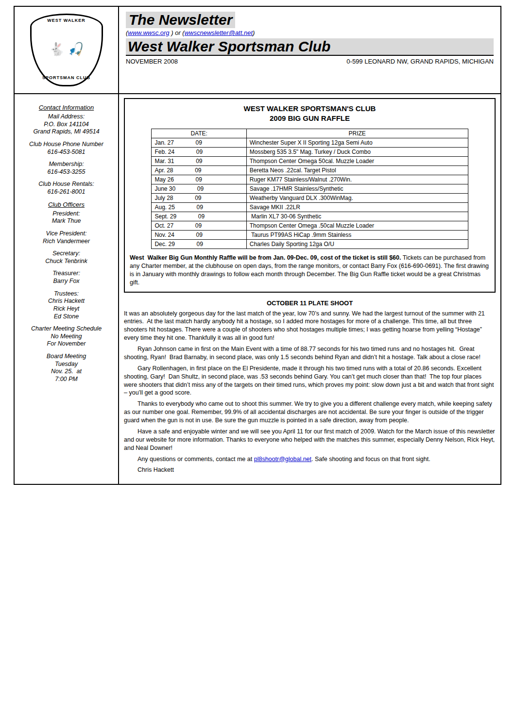WEST WALKER
🐇 🎣
SPORTSMAN CLUB
The Newsletter
(www.wwsc.org ) or (wwscnewsletter@att.net)
West Walker Sportsman Club
NOVEMBER 2008 0-599 LEONARD NW, GRAND RAPIDS, MICHIGAN
Contact Information
Mail Address:
P.O. Box 141104
Grand Rapids, MI 49514
Club House Phone Number
616-453-5081
Membership:
616-453-3255
Club House Rentals:
616-261-8001
Club Officers
President:
Mark Thue
Vice President:
Rich Vandermeer
Secretary:
Chuck Tenbrink
Treasurer:
Barry Fox
Trustees:
Chris Hackett
Rick Heyt
Ed Stone
Charter Meeting Schedule
No Meeting
For November
Board Meeting
Tuesday
Nov. 25. at
7:00 PM
WEST WALKER SPORTSMAN'S CLUB
2009 BIG GUN RAFFLE
| DATE: | PRIZE |
| --- | --- |
| Jan. 27 09 | Winchester Super X II Sporting 12ga Semi Auto |
| Feb. 24 09 | Mossberg 535 3.5" Mag. Turkey / Duck Combo |
| Mar. 31 09 | Thompson Center Omega 50cal. Muzzle Loader |
| Apr. 28 09 | Beretta Neos .22cal. Target Pistol |
| May 26 09 | Ruger KM77 Stainless/Walnut .270Win. |
| June 30 09 | Savage .17HMR Stainless/Synthetic |
| July 28 09 | Weatherby Vanguard DLX .300WinMag. |
| Aug. 25 09 | Savage MKII .22LR |
| Sept. 29 09 | Marlin XL7 30-06 Synthetic |
| Oct. 27 09 | Thompson Center Omega .50cal Muzzle Loader |
| Nov. 24 09 | Taurus PT99AS HiCap .9mm Stainless |
| Dec. 29 09 | Charles Daily Sporting 12ga O/U |
West Walker Big Gun Monthly Raffle will be from Jan. 09-Dec. 09, cost of the ticket is still $60. Tickets can be purchased from any Charter member, at the clubhouse on open days, from the range monitors, or contact Barry Fox (616-690-0691). The first drawing is in January with monthly drawings to follow each month through December. The Big Gun Raffle ticket would be a great Christmas gift.
OCTOBER 11 PLATE SHOOT
It was an absolutely gorgeous day for the last match of the year, low 70’s and sunny. We had the largest turnout of the summer with 21 entries. At the last match hardly anybody hit a hostage, so I added more hostages for more of a challenge. This time, all but three shooters hit hostages. There were a couple of shooters who shot hostages multiple times; I was getting hoarse from yelling “Hostage” every time they hit one. Thankfully it was all in good fun!
Ryan Johnson came in first on the Main Event with a time of 88.77 seconds for his two timed runs and no hostages hit. Great shooting, Ryan! Brad Barnaby, in second place, was only 1.5 seconds behind Ryan and didn’t hit a hostage. Talk about a close race!
Gary Rollenhagen, in first place on the El Presidente, made it through his two timed runs with a total of 20.86 seconds. Excellent shooting, Gary! Dan Shultz, in second place, was .53 seconds behind Gary. You can’t get much closer than that! The top four places were shooters that didn’t miss any of the targets on their timed runs, which proves my point: slow down just a bit and watch that front sight – you’ll get a good score.
Thanks to everybody who came out to shoot this summer. We try to give you a different challenge every match, while keeping safety as our number one goal. Remember, 99.9% of all accidental discharges are not accidental. Be sure your finger is outside of the trigger guard when the gun is not in use. Be sure the gun muzzle is pointed in a safe direction, away from people.
Have a safe and enjoyable winter and we will see you April 11 for our first match of 2009. Watch for the March issue of this newsletter and our website for more information. Thanks to everyone who helped with the matches this summer, especially Denny Nelson, Rick Heyt, and Neal Downer!
Any questions or comments, contact me at pl8shootr@global.net. Safe shooting and focus on that front sight.
Chris Hackett